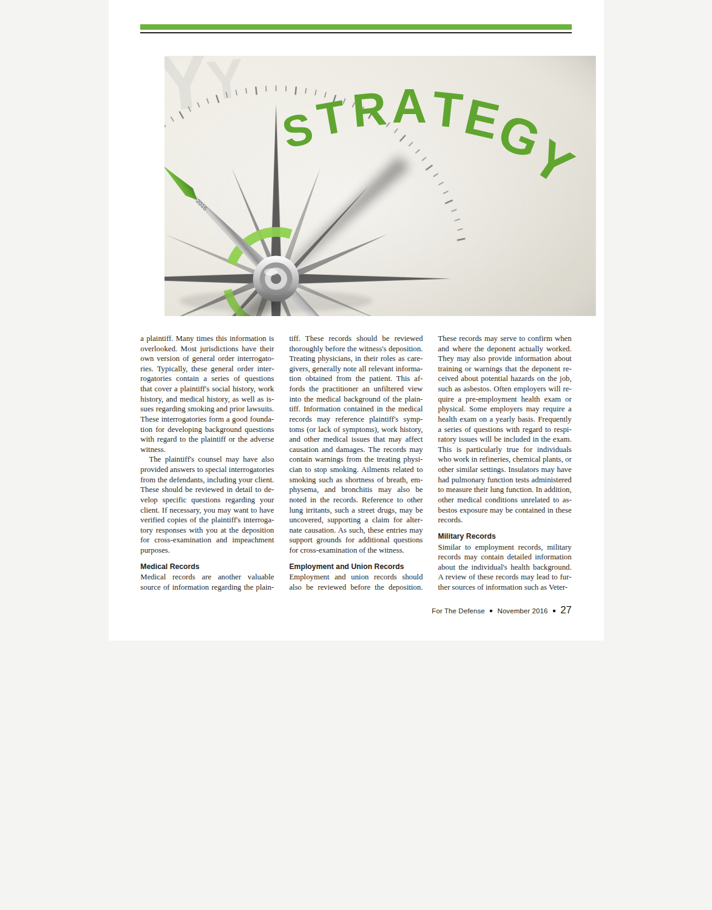Y Y S T R A T E G Y 2016
a plaintiff. Many times this information is overlooked. Most jurisdictions have their own version of general order interrogatories. Typically, these general order interrogatories contain a series of questions that cover a plaintiff's social history, work history, and medical history, as well as issues regarding smoking and prior lawsuits. These interrogatories form a good foundation for developing background questions with regard to the plaintiff or the adverse witness.
The plaintiff's counsel may have also provided answers to special interrogatories from the defendants, including your client. These should be reviewed in detail to develop specific questions regarding your client. If necessary, you may want to have verified copies of the plaintiff's interrogatory responses with you at the deposition for cross-examination and impeachment purposes.
Medical Records
Medical records are another valuable source of information regarding the plaintiff. These records should be reviewed thoroughly before the witness's deposition. Treating physicians, in their roles as caregivers, generally note all relevant information obtained from the patient. This affords the practitioner an unfiltered view into the medical background of the plaintiff. Information contained in the medical records may reference plaintiff's symptoms (or lack of symptoms), work history, and other medical issues that may affect causation and damages. The records may contain warnings from the treating physician to stop smoking. Ailments related to smoking such as shortness of breath, emphysema, and bronchitis may also be noted in the records. Reference to other lung irritants, such a street drugs, may be uncovered, supporting a claim for alternate causation. As such, these entries may support grounds for additional questions for cross-examination of the witness.
Employment and Union Records
Employment and union records should also be reviewed before the deposition. These records may serve to confirm when and where the deponent actually worked. They may also provide information about training or warnings that the deponent received about potential hazards on the job, such as asbestos. Often employers will require a pre-employment health exam or physical. Some employers may require a health exam on a yearly basis. Frequently a series of questions with regard to respiratory issues will be included in the exam. This is particularly true for individuals who work in refineries, chemical plants, or other similar settings. Insulators may have had pulmonary function tests administered to measure their lung function. In addition, other medical conditions unrelated to asbestos exposure may be contained in these records.
Military Records
Similar to employment records, military records may contain detailed information about the individual's health background. A review of these records may lead to further sources of information such as Veter-
For The Defense November 2016 27